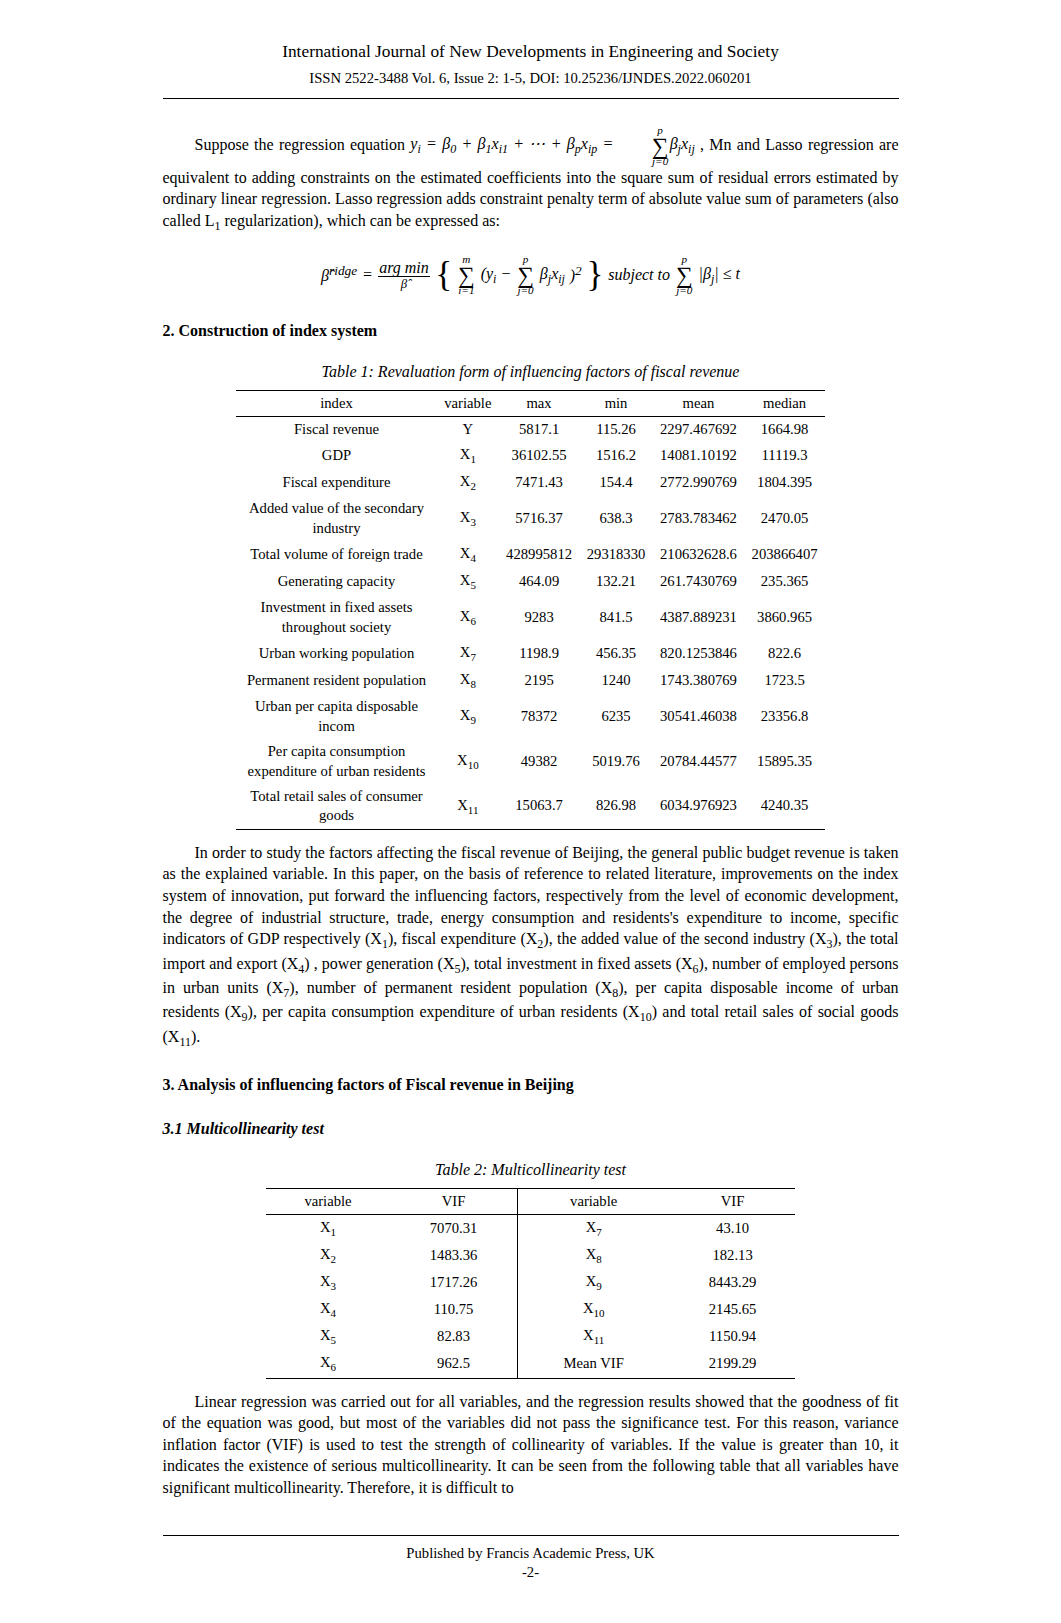International Journal of New Developments in Engineering and Society
ISSN 2522-3488 Vol. 6, Issue 2: 1-5, DOI: 10.25236/IJNDES.2022.060201
Suppose the regression equation yi = β0 + β1xi1 + ⋯ + βpxip = p∑j=0βjxij , Mn and Lasso regression are equivalent to adding constraints on the estimated coefficients into the square sum of residual errors estimated by ordinary linear regression. Lasso regression adds constraint penalty term of absolute value sum of parameters (also called L1 regularization), which can be expressed as:
β̂ridge = arg min β̂ { m∑i=1 (yi − p∑j=0 βjxij)2 } subject to p∑j=0 |βj| ≤ t
2. Construction of index system
Table 1: Revaluation form of influencing factors of fiscal revenue
| index | variable | max | min | mean | median |
| --- | --- | --- | --- | --- | --- |
| Fiscal revenue | Y | 5817.1 | 115.26 | 2297.467692 | 1664.98 |
| GDP | X 1 | 36102.55 | 1516.2 | 14081.10192 | 11119.3 |
| Fiscal expenditure | X 2 | 7471.43 | 154.4 | 2772.990769 | 1804.395 |
| Added value of the secondary industry | X 3 | 5716.37 | 638.3 | 2783.783462 | 2470.05 |
| Total volume of foreign trade | X 4 | 428995812 | 29318330 | 210632628.6 | 203866407 |
| Generating capacity | X 5 | 464.09 | 132.21 | 261.7430769 | 235.365 |
| Investment in fixed assets throughout society | X 6 | 9283 | 841.5 | 4387.889231 | 3860.965 |
| Urban working population | X 7 | 1198.9 | 456.35 | 820.1253846 | 822.6 |
| Permanent resident population | X 8 | 2195 | 1240 | 1743.380769 | 1723.5 |
| Urban per capita disposable incom | X 9 | 78372 | 6235 | 30541.46038 | 23356.8 |
| Per capita consumption expenditure of urban residents | X 10 | 49382 | 5019.76 | 20784.44577 | 15895.35 |
| Total retail sales of consumer goods | X 11 | 15063.7 | 826.98 | 6034.976923 | 4240.35 |
In order to study the factors affecting the fiscal revenue of Beijing, the general public budget revenue is taken as the explained variable. In this paper, on the basis of reference to related literature, improvements on the index system of innovation, put forward the influencing factors, respectively from the level of economic development, the degree of industrial structure, trade, energy consumption and residents's expenditure to income, specific indicators of GDP respectively (X1), fiscal expenditure (X2), the added value of the second industry (X3), the total import and export (X4) , power generation (X5), total investment in fixed assets (X6), number of employed persons in urban units (X7), number of permanent resident population (X8), per capita disposable income of urban residents (X9), per capita consumption expenditure of urban residents (X10) and total retail sales of social goods (X11).
3. Analysis of influencing factors of Fiscal revenue in Beijing
3.1 Multicollinearity test
Table 2: Multicollinearity test
| variable | VIF | variable | VIF |
| --- | --- | --- | --- |
| X 1 | 7070.31 | X 7 | 43.10 |
| X 2 | 1483.36 | X 8 | 182.13 |
| X 3 | 1717.26 | X 9 | 8443.29 |
| X 4 | 110.75 | X 10 | 2145.65 |
| X 5 | 82.83 | X 11 | 1150.94 |
| X 6 | 962.5 | Mean VIF | 2199.29 |
Linear regression was carried out for all variables, and the regression results showed that the goodness of fit of the equation was good, but most of the variables did not pass the significance test. For this reason, variance inflation factor (VIF) is used to test the strength of collinearity of variables. If the value is greater than 10, it indicates the existence of serious multicollinearity. It can be seen from the following table that all variables have significant multicollinearity. Therefore, it is difficult to
Published by Francis Academic Press, UK
-2-